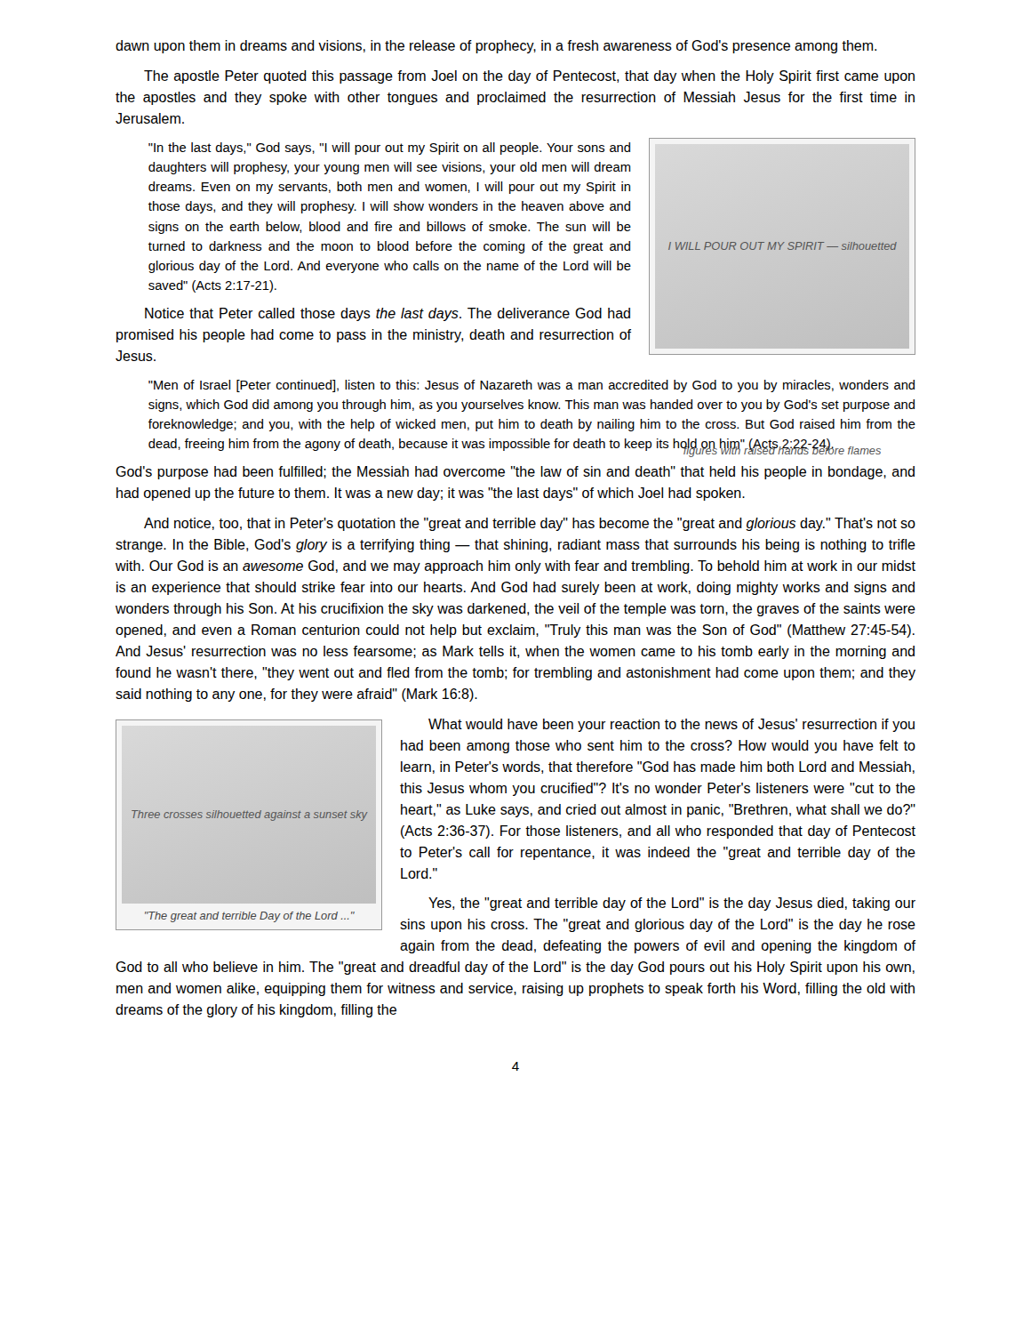dawn upon them in dreams and visions, in the release of prophecy, in a fresh awareness of God's presence among them.
The apostle Peter quoted this passage from Joel on the day of Pentecost, that day when the Holy Spirit first came upon the apostles and they spoke with other tongues and proclaimed the resurrection of Messiah Jesus for the first time in Jerusalem.
I WILL POUR OUT MY SPIRIT — silhouetted figures with raised hands before flames
"In the last days," God says, "I will pour out my Spirit on all people. Your sons and daughters will prophesy, your young men will see visions, your old men will dream dreams. Even on my servants, both men and women, I will pour out my Spirit in those days, and they will prophesy. I will show wonders in the heaven above and signs on the earth below, blood and fire and billows of smoke. The sun will be turned to darkness and the moon to blood before the coming of the great and glorious day of the Lord. And everyone who calls on the name of the Lord will be saved" (Acts 2:17-21).
Notice that Peter called those days the last days. The deliverance God had promised his people had come to pass in the ministry, death and resurrection of Jesus.
"Men of Israel [Peter continued], listen to this: Jesus of Nazareth was a man accredited by God to you by miracles, wonders and signs, which God did among you through him, as you yourselves know. This man was handed over to you by God's set purpose and foreknowledge; and you, with the help of wicked men, put him to death by nailing him to the cross. But God raised him from the dead, freeing him from the agony of death, because it was impossible for death to keep its hold on him" (Acts 2:22-24).
God's purpose had been fulfilled; the Messiah had overcome "the law of sin and death" that held his people in bondage, and had opened up the future to them. It was a new day; it was "the last days" of which Joel had spoken.
And notice, too, that in Peter's quotation the "great and terrible day" has become the "great and glorious day." That's not so strange. In the Bible, God's glory is a terrifying thing — that shining, radiant mass that surrounds his being is nothing to trifle with. Our God is an awesome God, and we may approach him only with fear and trembling. To behold him at work in our midst is an experience that should strike fear into our hearts. And God had surely been at work, doing mighty works and signs and wonders through his Son. At his crucifixion the sky was darkened, the veil of the temple was torn, the graves of the saints were opened, and even a Roman centurion could not help but exclaim, "Truly this man was the Son of God" (Matthew 27:45-54). And Jesus' resurrection was no less fearsome; as Mark tells it, when the women came to his tomb early in the morning and found he wasn't there, "they went out and fled from the tomb; for trembling and astonishment had come upon them; and they said nothing to any one, for they were afraid" (Mark 16:8).
Three crosses silhouetted against a sunset sky
"The great and terrible Day of the Lord ..."
What would have been your reaction to the news of Jesus' resurrection if you had been among those who sent him to the cross? How would you have felt to learn, in Peter's words, that therefore "God has made him both Lord and Messiah, this Jesus whom you crucified"? It's no wonder Peter's listeners were "cut to the heart," as Luke says, and cried out almost in panic, "Brethren, what shall we do?" (Acts 2:36-37). For those listeners, and all who responded that day of Pentecost to Peter's call for repentance, it was indeed the "great and terrible day of the Lord."
Yes, the "great and terrible day of the Lord" is the day Jesus died, taking our sins upon his cross. The "great and glorious day of the Lord" is the day he rose again from the dead, defeating the powers of evil and opening the kingdom of God to all who believe in him. The "great and dreadful day of the Lord" is the day God pours out his Holy Spirit upon his own, men and women alike, equipping them for witness and service, raising up prophets to speak forth his Word, filling the old with dreams of the glory of his kingdom, filling the
4